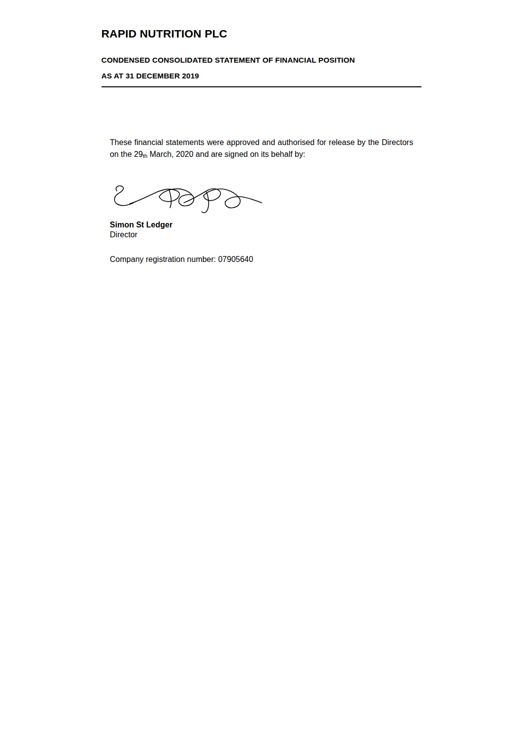RAPID NUTRITION PLC
Condensed Consolidated Statement of Financial Position
As at 31 December 2019
These financial statements were approved and authorised for release by the Directors on the 29th March, 2020 and are signed on its behalf by:
Simon St Ledger
Director
Company registration number: 07905640